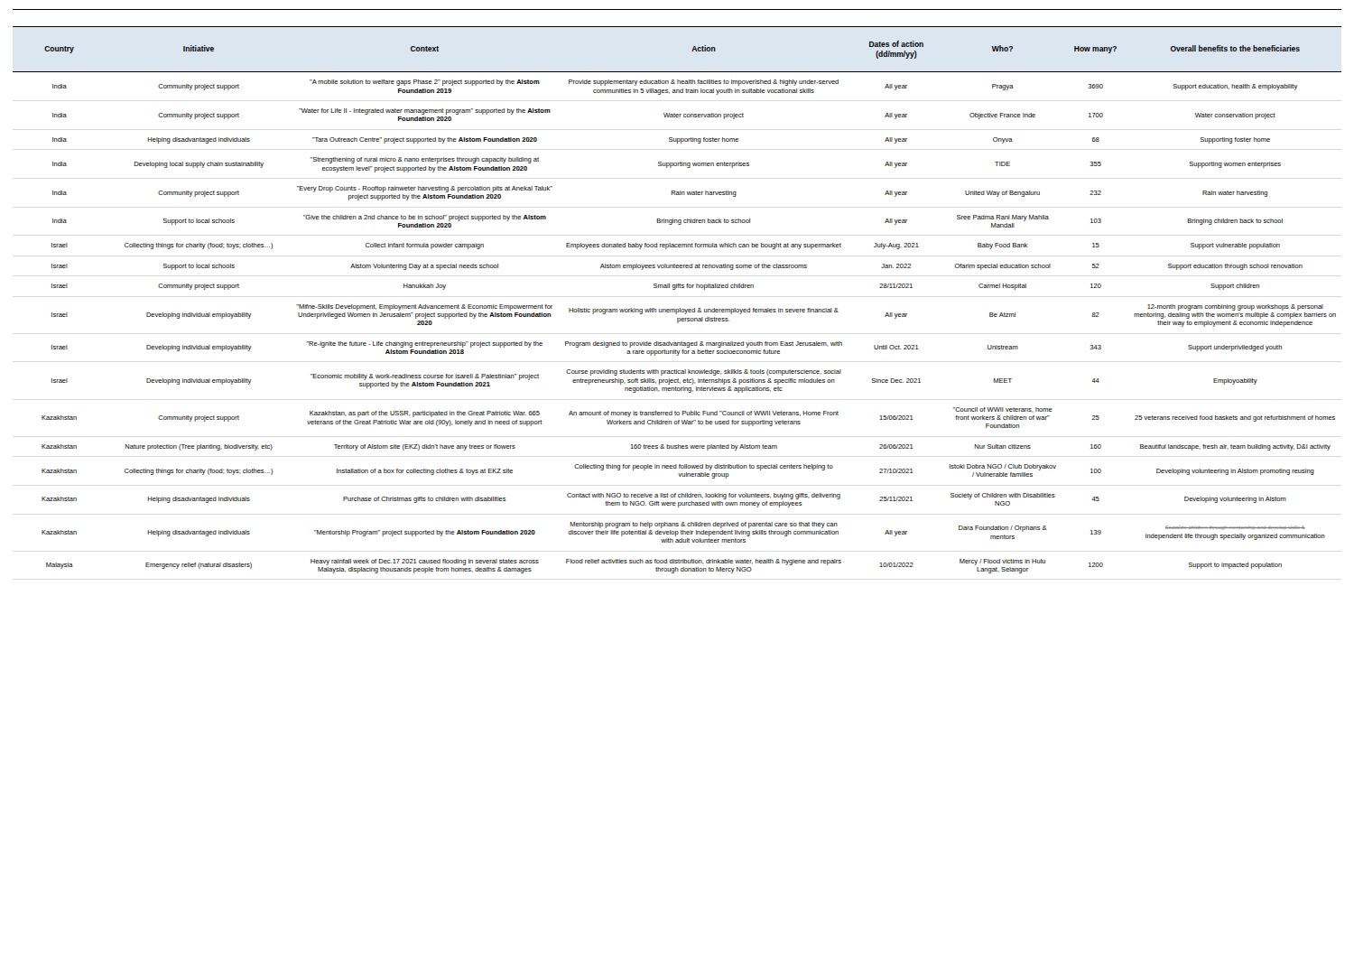| Country | Initiative | Context | Action | Dates of action (dd/mm/yy) | Who? | How many? | Overall benefits to the beneficiaries |
| --- | --- | --- | --- | --- | --- | --- | --- |
| India | Community project support | "A mobile solution to welfare gaps Phase 2" project supported by the Alstom Foundation 2019 | Provide supplementary education & health facilities to impoverished & highly under-served communities in 5 villages, and train local youth in suitable vocational skills | All year | Pragya | 3690 | Support education, health & employability |
| India | Community project support | "Water for Life II - Integrated water management program" supported by the Alstom Foundation 2020 | Water conservation project | All year | Objective France Inde | 1700 | Water conservation project |
| India | Helping disadvantaged individuals | "Tara Outreach Centre" project supported by the Alstom Foundation 2020 | Supporting foster home | All year | Onyva | 68 | Supporting foster home |
| India | Developing local supply chain sustainability | "Strengthening of rural micro & nano enterprises through capacity building at ecosystem level" project supported by the Alstom Foundation 2020 | Supporting women enterprises | All year | TIDE | 355 | Supporting women enterprises |
| India | Community project support | "Every Drop Counts - Rooftop rainweter harvesting & percolation pits at Anekal Taluk" project supported by the Alstom Foundation 2020 | Rain water harvesting | All year | United Way of Bengaluru | 232 | Rain water harvesting |
| India | Support to local schools | "Give the children a 2nd chance to be in school" project supported by the Alstom Foundation 2020 | Bringing chidren back to school | All year | Sree Padma Rani Mary Mahila Mandali | 103 | Bringing children back to school |
| Israel | Collecting things for charity (food; toys; clothes…) | Collect infant formula powder campaign | Employees donated baby food replacemnt formula which can be bought at any supermarket | July-Aug. 2021 | Baby Food Bank | 15 | Support vulnerable population |
| Israel | Support to local schools | Alstom Voluntering Day at a special needs school | Alstom employees volunteered at renovating some of the classrooms | Jan. 2022 | Ofarim special education school | 52 | Support education through school renovation |
| Israel | Community project support | Hanukkah Joy | Small gifts for hopitalized children | 28/11/2021 | Carmel Hospital | 120 | Support children |
| Israel | Developing individual employability | "Mifne-Skills Development, Employment Advancement & Economic Empowerment for Underprivileged Women in Jerusalem" project supported by the Alstom Foundation 2020 | Holistic program working with unemployed & underemployed females in severe financial & personal distress. | All year | Be Atzmi | 82 | 12-month program combining group workshops & personal mentoring, dealing with the women's multiple & complex barriers on their way to employment & economic independence |
| Israel | Developing individual employability | "Re-ignite the future - Life changing entrepreneurship" project supported by the Alstom Foundation 2018 | Program designed to provide disadvantaged & marginalized youth from East Jerusalem, with a rare opportunity for a better socioeconomic future | Until Oct. 2021 | Unistream | 343 | Support underpriviledged youth |
| Israel | Developing individual employability | "Economic mobility & work-readiness course for isareli & Palestinian" project supported by the Alstom Foundation 2021 | Course providing students with practical knowledge, skilkls & tools (computerscience, social entrepreneurship, soft skills, project, etc), internships & positions & specific mlodules on negotiation, mentoring, interviews & applications, etc | Since Dec. 2021 | MEET | 44 | Employoability |
| Kazakhstan | Community project support | Kazakhstan, as part of the USSR, participated in the Great Patriotic War. 665 veterans of the Great Patriotic War are old (90y), lonely and in need of support | An amount of money is transferred to Public Fund "Council of WWII Veterans, Home Front Workers and Children of War" to be used for supporting veterans | 15/06/2021 | "Council of WWII veterans, home front workers & children of war" Foundation | 25 | 25 veterans received food baskets and got refurbishment of homes |
| Kazakhstan | Nature protection (Tree planting, biodiversity, etc) | Territory of Alstom site (EKZ) didn't have any trees or flowers | 160 trees & bushes were planted by Alstom team | 26/06/2021 | Nur Sultan citizens | 160 | Beautiful landscape, fresh air, team building activity, D&I activity |
| Kazakhstan | Collecting things for charity (food; toys; clothes…) | Installation of a box for collecting clothes & toys at EKZ site | Collecting thing for people in need followed by distribution to special centers helping to vulnerable group | 27/10/2021 | Istoki Dobra NGO / Club Dobryakov / Vulnerable families | 100 | Developing volunteering in Alstom promoting reusing |
| Kazakhstan | Helping disadvantaged individuals | Purchase of Christmas gifts to children with disabilities | Contact with NGO to receive a list of children, looking for volunteers, buying gifts, delivering them to NGO. Gift were purchased with own money of employees | 25/11/2021 | Society of Children with Disabilities NGO | 45 | Developing volunteering in Alstom |
| Kazakhstan | Helping disadvantaged individuals | "Mentorship Program" project supported by the Alstom Foundation 2020 | Mentorship program to help orphans & children deprived of parental care so that they can discover their life potential & develop their independent living skills through communication with adult volunteer mentors | All year | Dara Foundation / Orphans & mentors | 139 | Socialize children through mentorship and develop skills & independent life through specially organized communication |
| Malaysia | Emergency relief (natural disasters) | Heavy rainfall week of Dec.17 2021 caused flooding in several states across Malaysia, displacing thousands people from homes, deaths & damages | Flood relief activities such as food distribution, drinkable water, health & hygiene and repairs through donation to Mercy NGO | 10/01/2022 | Mercy / Flood victims in Hulu Langat, Selangor | 1200 | Support to impacted population |